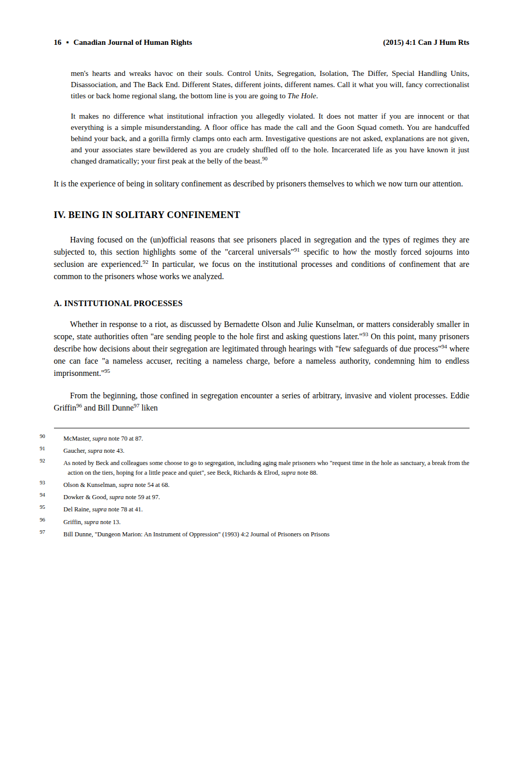16▪Canadian Journal of Human Rights
(2015) 4:1 Can J Hum Rts
men's hearts and wreaks havoc on their souls. Control Units, Segregation, Isolation, The Differ, Special Handling Units, Disassociation, and The Back End. Different States, different joints, different names. Call it what you will, fancy correctionalist titles or back home regional slang, the bottom line is you are going to The Hole.
It makes no difference what institutional infraction you allegedly violated. It does not matter if you are innocent or that everything is a simple misunderstanding. A floor office has made the call and the Goon Squad cometh. You are handcuffed behind your back, and a gorilla firmly clamps onto each arm. Investigative questions are not asked, explanations are not given, and your associates stare bewildered as you are crudely shuffled off to the hole. Incarcerated life as you have known it just changed dramatically; your first peak at the belly of the beast.90
It is the experience of being in solitary confinement as described by prisoners themselves to which we now turn our attention.
IV. BEING IN SOLITARY CONFINEMENT
Having focused on the (un)official reasons that see prisoners placed in segregation and the types of regimes they are subjected to, this section highlights some of the "carceral universals"91 specific to how the mostly forced sojourns into seclusion are experienced.92 In particular, we focus on the institutional processes and conditions of confinement that are common to the prisoners whose works we analyzed.
A. INSTITUTIONAL PROCESSES
Whether in response to a riot, as discussed by Bernadette Olson and Julie Kunselman, or matters considerably smaller in scope, state authorities often "are sending people to the hole first and asking questions later."93 On this point, many prisoners describe how decisions about their segregation are legitimated through hearings with "few safeguards of due process"94 where one can face "a nameless accuser, reciting a nameless charge, before a nameless authority, condemning him to endless imprisonment."95
From the beginning, those confined in segregation encounter a series of arbitrary, invasive and violent processes. Eddie Griffin96 and Bill Dunne97 liken
90 McMaster, supra note 70 at 87.
91 Gaucher, supra note 43.
92 As noted by Beck and colleagues some choose to go to segregation, including aging male prisoners who "request time in the hole as sanctuary, a break from the action on the tiers, hoping for a little peace and quiet", see Beck, Richards & Elrod, supra note 88.
93 Olson & Kunselman, supra note 54 at 68.
94 Dowker & Good, supra note 59 at 97.
95 Del Raine, supra note 78 at 41.
96 Griffin, supra note 13.
97 Bill Dunne, "Dungeon Marion: An Instrument of Oppression" (1993) 4:2 Journal of Prisoners on Prisons